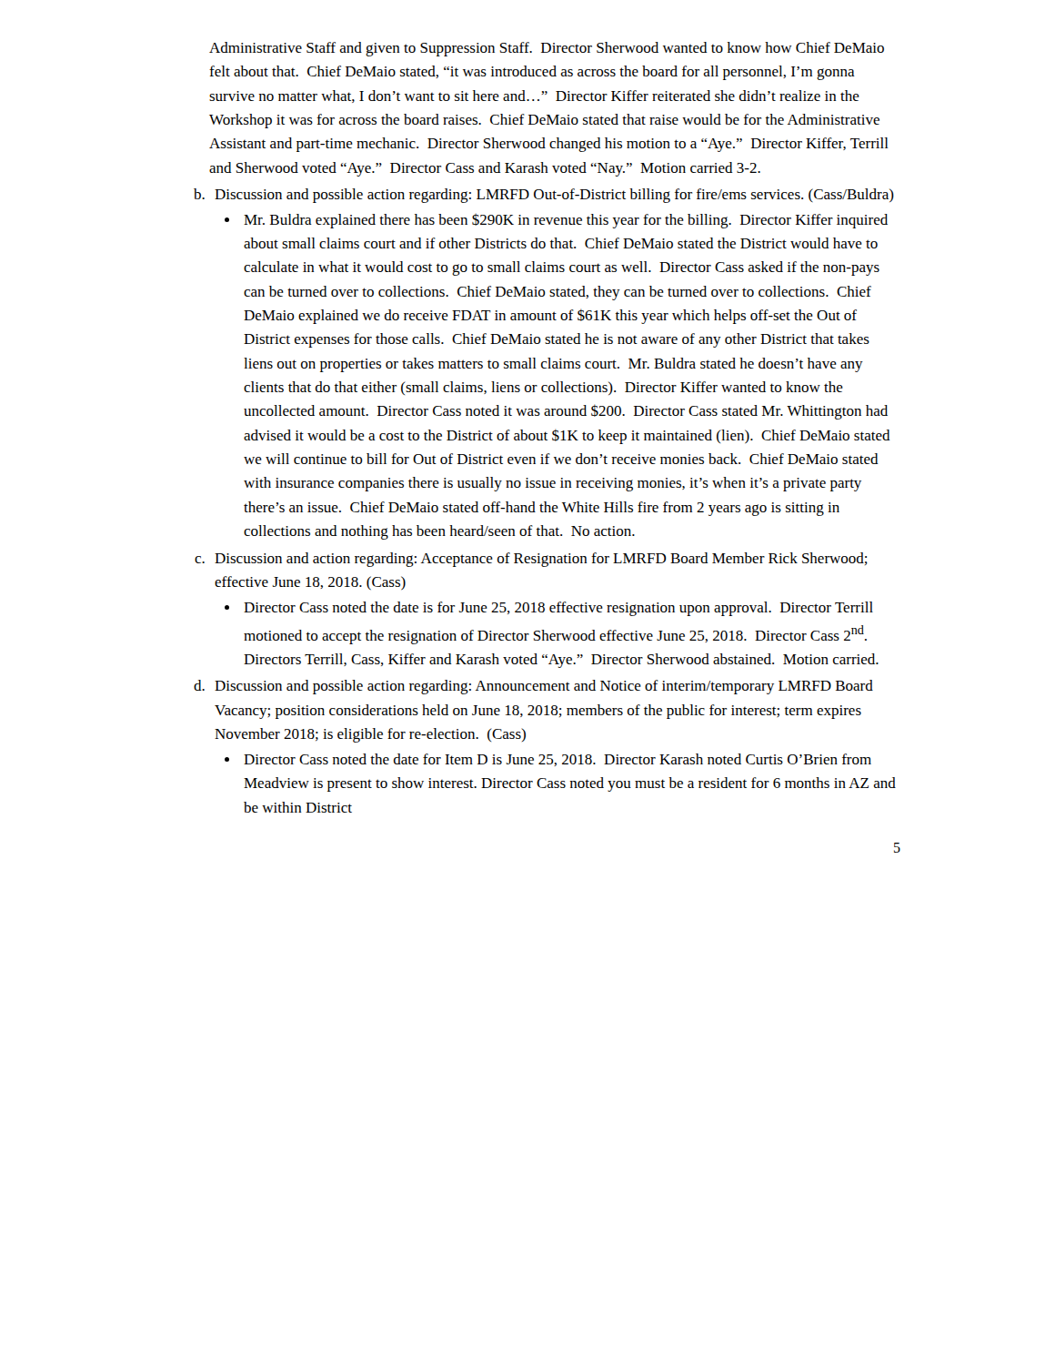Administrative Staff and given to Suppression Staff. Director Sherwood wanted to know how Chief DeMaio felt about that. Chief DeMaio stated, “it was introduced as across the board for all personnel, I’m gonna survive no matter what, I don’t want to sit here and…” Director Kiffer reiterated she didn’t realize in the Workshop it was for across the board raises. Chief DeMaio stated that raise would be for the Administrative Assistant and part-time mechanic. Director Sherwood changed his motion to a “Aye.” Director Kiffer, Terrill and Sherwood voted “Aye.” Director Cass and Karash voted “Nay.” Motion carried 3-2.
Discussion and possible action regarding: LMRFD Out-of-District billing for fire/ems services. (Cass/Buldra)
Mr. Buldra explained there has been $290K in revenue this year for the billing. Director Kiffer inquired about small claims court and if other Districts do that. Chief DeMaio stated the District would have to calculate in what it would cost to go to small claims court as well. Director Cass asked if the non-pays can be turned over to collections. Chief DeMaio stated, they can be turned over to collections. Chief DeMaio explained we do receive FDAT in amount of $61K this year which helps off-set the Out of District expenses for those calls. Chief DeMaio stated he is not aware of any other District that takes liens out on properties or takes matters to small claims court. Mr. Buldra stated he doesn’t have any clients that do that either (small claims, liens or collections). Director Kiffer wanted to know the uncollected amount. Director Cass noted it was around $200. Director Cass stated Mr. Whittington had advised it would be a cost to the District of about $1K to keep it maintained (lien). Chief DeMaio stated we will continue to bill for Out of District even if we don’t receive monies back. Chief DeMaio stated with insurance companies there is usually no issue in receiving monies, it’s when it’s a private party there’s an issue. Chief DeMaio stated off-hand the White Hills fire from 2 years ago is sitting in collections and nothing has been heard/seen of that. No action.
Discussion and action regarding: Acceptance of Resignation for LMRFD Board Member Rick Sherwood; effective June 18, 2018. (Cass)
Director Cass noted the date is for June 25, 2018 effective resignation upon approval. Director Terrill motioned to accept the resignation of Director Sherwood effective June 25, 2018. Director Cass 2nd. Directors Terrill, Cass, Kiffer and Karash voted “Aye.” Director Sherwood abstained. Motion carried.
Discussion and possible action regarding: Announcement and Notice of interim/temporary LMRFD Board Vacancy; position considerations held on June 18, 2018; members of the public for interest; term expires November 2018; is eligible for re-election. (Cass)
Director Cass noted the date for Item D is June 25, 2018. Director Karash noted Curtis O’Brien from Meadview is present to show interest. Director Cass noted you must be a resident for 6 months in AZ and be within District
5